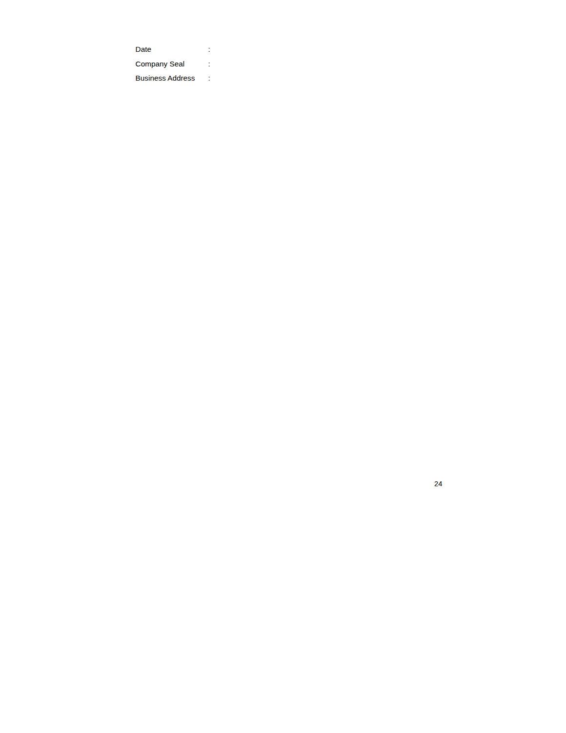| Date | : | |
| Company Seal | : | |
| Business Address | : | |
24